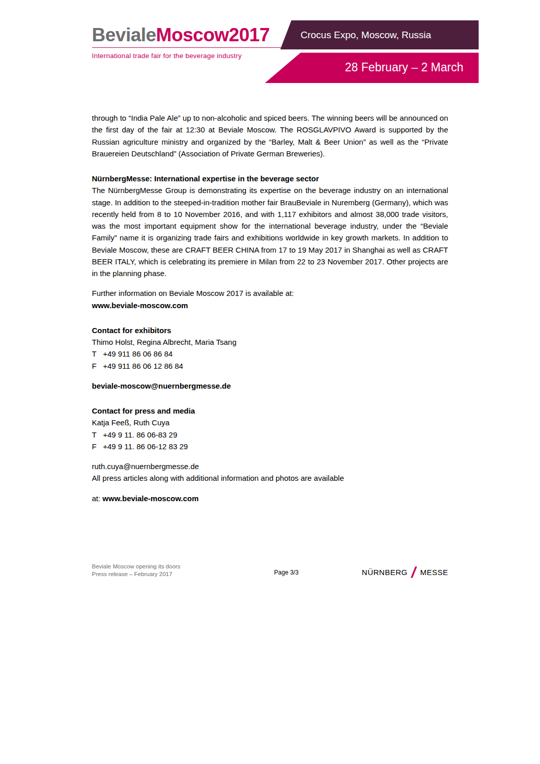Beviale Moscow 2017
International trade fair for the beverage industry
Crocus Expo, Moscow, Russia
28 February – 2 March
through to “India Pale Ale” up to non-alcoholic and spiced beers. The winning beers will be announced on the first day of the fair at 12:30 at Beviale Moscow. The ROSGLAVPIVO Award is supported by the Russian agriculture ministry and organized by the “Barley, Malt & Beer Union” as well as the “Private Brauereien Deutschland” (Association of Private German Breweries).
NürnbergMesse: International expertise in the beverage sector
The NürnbergMesse Group is demonstrating its expertise on the beverage industry on an international stage. In addition to the steeped-in-tradition mother fair BrauBeviale in Nuremberg (Germany), which was recently held from 8 to 10 November 2016, and with 1,117 exhibitors and almost 38,000 trade visitors, was the most important equipment show for the international beverage industry, under the “Beviale Family” name it is organizing trade fairs and exhibitions worldwide in key growth markets. In addition to Beviale Moscow, these are CRAFT BEER CHINA from 17 to 19 May 2017 in Shanghai as well as CRAFT BEER ITALY, which is celebrating its premiere in Milan from 22 to 23 November 2017. Other projects are in the planning phase.
Further information on Beviale Moscow 2017 is available at:
www.beviale-moscow.com
Contact for exhibitors
Thimo Holst, Regina Albrecht, Maria Tsang
T +49 911 86 06 86 84
F +49 911 86 06 12 86 84
beviale-moscow@nuernbergmesse.de
Contact for press and media
Katja Feeß, Ruth Cuya
T +49 9 11. 86 06-83 29
F +49 9 11. 86 06-12 83 29
ruth.cuya@nuernbergmesse.de
All press articles along with additional information and photos are available
at: www.beviale-moscow.com
Beviale Moscow opening its doors
Press release – February 2017
Page 3/3
NÜRNBERG / MESSE